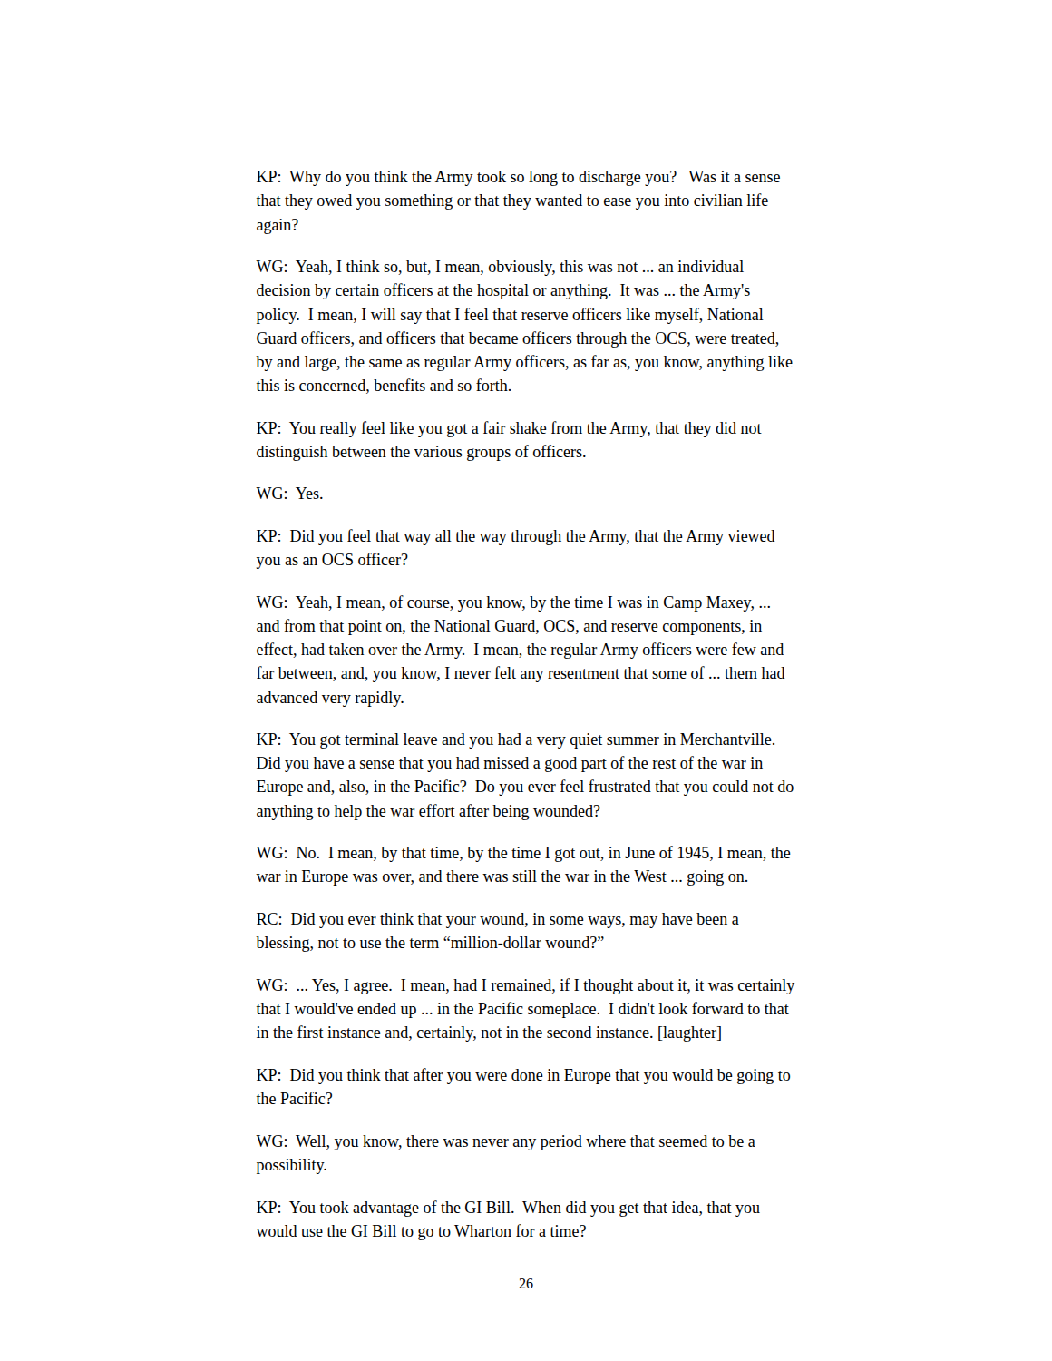KP: Why do you think the Army took so long to discharge you? Was it a sense that they owed you something or that they wanted to ease you into civilian life again?
WG: Yeah, I think so, but, I mean, obviously, this was not ... an individual decision by certain officers at the hospital or anything. It was ... the Army's policy. I mean, I will say that I feel that reserve officers like myself, National Guard officers, and officers that became officers through the OCS, were treated, by and large, the same as regular Army officers, as far as, you know, anything like this is concerned, benefits and so forth.
KP: You really feel like you got a fair shake from the Army, that they did not distinguish between the various groups of officers.
WG: Yes.
KP: Did you feel that way all the way through the Army, that the Army viewed you as an OCS officer?
WG: Yeah, I mean, of course, you know, by the time I was in Camp Maxey, ... and from that point on, the National Guard, OCS, and reserve components, in effect, had taken over the Army. I mean, the regular Army officers were few and far between, and, you know, I never felt any resentment that some of ... them had advanced very rapidly.
KP: You got terminal leave and you had a very quiet summer in Merchantville. Did you have a sense that you had missed a good part of the rest of the war in Europe and, also, in the Pacific? Do you ever feel frustrated that you could not do anything to help the war effort after being wounded?
WG: No. I mean, by that time, by the time I got out, in June of 1945, I mean, the war in Europe was over, and there was still the war in the West ... going on.
RC: Did you ever think that your wound, in some ways, may have been a blessing, not to use the term “million-dollar wound?”
WG: ... Yes, I agree. I mean, had I remained, if I thought about it, it was certainly that I would've ended up ... in the Pacific someplace. I didn't look forward to that in the first instance and, certainly, not in the second instance. [laughter]
KP: Did you think that after you were done in Europe that you would be going to the Pacific?
WG: Well, you know, there was never any period where that seemed to be a possibility.
KP: You took advantage of the GI Bill. When did you get that idea, that you would use the GI Bill to go to Wharton for a time?
26